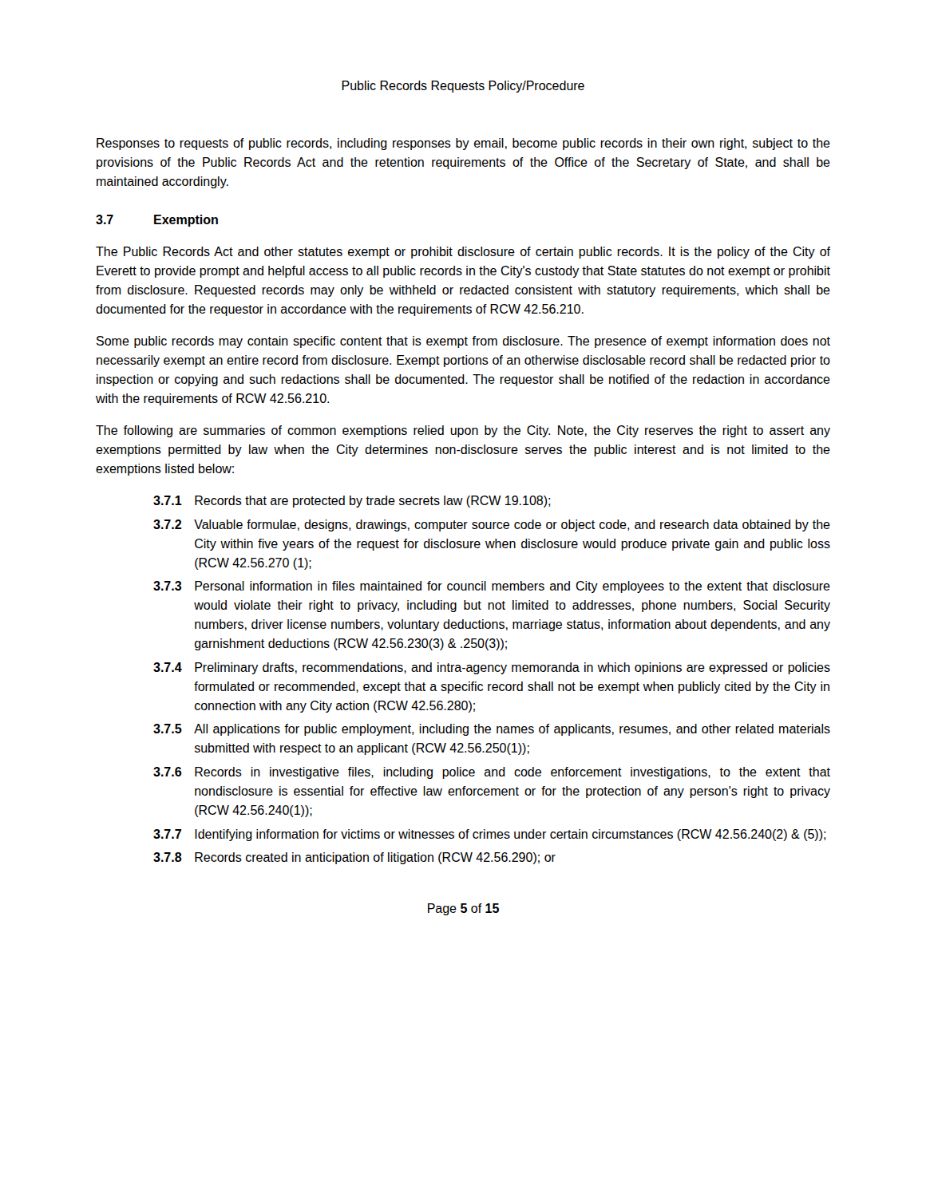Public Records Requests Policy/Procedure
Responses to requests of public records, including responses by email, become public records in their own right, subject to the provisions of the Public Records Act and the retention requirements of the Office of the Secretary of State, and shall be maintained accordingly.
3.7 Exemption
The Public Records Act and other statutes exempt or prohibit disclosure of certain public records. It is the policy of the City of Everett to provide prompt and helpful access to all public records in the City's custody that State statutes do not exempt or prohibit from disclosure. Requested records may only be withheld or redacted consistent with statutory requirements, which shall be documented for the requestor in accordance with the requirements of RCW 42.56.210.
Some public records may contain specific content that is exempt from disclosure. The presence of exempt information does not necessarily exempt an entire record from disclosure. Exempt portions of an otherwise disclosable record shall be redacted prior to inspection or copying and such redactions shall be documented. The requestor shall be notified of the redaction in accordance with the requirements of RCW 42.56.210.
The following are summaries of common exemptions relied upon by the City. Note, the City reserves the right to assert any exemptions permitted by law when the City determines non-disclosure serves the public interest and is not limited to the exemptions listed below:
3.7.1 Records that are protected by trade secrets law (RCW 19.108);
3.7.2 Valuable formulae, designs, drawings, computer source code or object code, and research data obtained by the City within five years of the request for disclosure when disclosure would produce private gain and public loss (RCW 42.56.270 (1);
3.7.3 Personal information in files maintained for council members and City employees to the extent that disclosure would violate their right to privacy, including but not limited to addresses, phone numbers, Social Security numbers, driver license numbers, voluntary deductions, marriage status, information about dependents, and any garnishment deductions (RCW 42.56.230(3) & .250(3));
3.7.4 Preliminary drafts, recommendations, and intra-agency memoranda in which opinions are expressed or policies formulated or recommended, except that a specific record shall not be exempt when publicly cited by the City in connection with any City action (RCW 42.56.280);
3.7.5 All applications for public employment, including the names of applicants, resumes, and other related materials submitted with respect to an applicant (RCW 42.56.250(1));
3.7.6 Records in investigative files, including police and code enforcement investigations, to the extent that nondisclosure is essential for effective law enforcement or for the protection of any person's right to privacy (RCW 42.56.240(1));
3.7.7 Identifying information for victims or witnesses of crimes under certain circumstances (RCW 42.56.240(2) & (5));
3.7.8 Records created in anticipation of litigation (RCW 42.56.290); or
Page 5 of 15